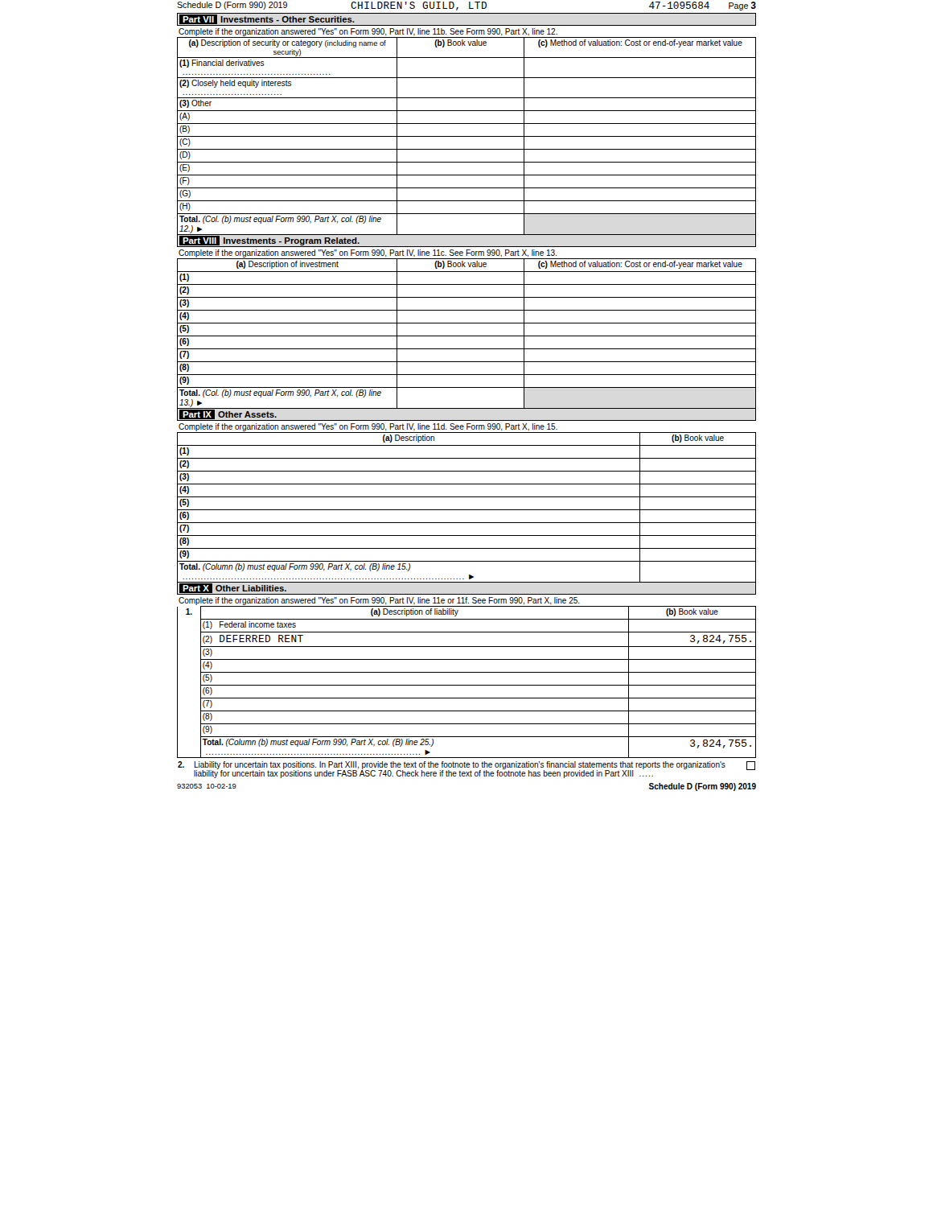| Schedule D (Form 990) 2019 | CHILDREN'S GUILD, LTD | 47-1095684 | Page 3 |
Part VII Investments - Other Securities.
Complete if the organization answered "Yes" on Form 990, Part IV, line 11b. See Form 990, Part X, line 12.
| (a) Description of security or category (including name of security) | (b) Book value | (c) Method of valuation: Cost or end-of-year market value |
| (1) Financial derivatives ................................................. | | |
| (2) Closely held equity interests ................................. | | |
| (3) Other | | |
| (A) | | |
| (B) | | |
| (C) | | |
| (D) | | |
| (E) | | |
| (F) | | |
| (G) | | |
| (H) | | |
| Total. (Col. (b) must equal Form 990, Part X, col. (B) line 12.) ► | | |
Part VIII Investments - Program Related.
Complete if the organization answered "Yes" on Form 990, Part IV, line 11c. See Form 990, Part X, line 13.
| (a) Description of investment | (b) Book value | (c) Method of valuation: Cost or end-of-year market value |
| (1) | | |
| (2) | | |
| (3) | | |
| (4) | | |
| (5) | | |
| (6) | | |
| (7) | | |
| (8) | | |
| (9) | | |
| Total. (Col. (b) must equal Form 990, Part X, col. (B) line 13.) ► | | |
Part IX Other Assets.
Complete if the organization answered "Yes" on Form 990, Part IV, line 11d. See Form 990, Part X, line 15.
| (a) Description | (b) Book value |
| (1) | |
| (2) | |
| (3) | |
| (4) | |
| (5) | |
| (6) | |
| (7) | |
| (8) | |
| (9) | |
| Total. (Column (b) must equal Form 990, Part X, col. (B) line 15.) ............................................................................................. ► | |
Part X Other Liabilities.
Complete if the organization answered "Yes" on Form 990, Part IV, line 11e or 11f. See Form 990, Part X, line 25.
| 1. | (a) Description of liability | (b) Book value |
| | (1) Federal income taxes | |
| | (2) DEFERRED RENT | 3,824,755. |
| | (3) | |
| | (4) | |
| | (5) | |
| | (6) | |
| | (7) | |
| | (8) | |
| | (9) | |
| | Total. (Column (b) must equal Form 990, Part X, col. (B) line 25.) ....................................................................... ► | 3,824,755. |
| 2. | Liability for uncertain tax positions. In Part XIII, provide the text of the footnote to the organization's financial statements that reports the organization's liability for uncertain tax positions under FASB ASC 740. Check here if the text of the footnote has been provided in Part XIII ..... | |
Schedule D (Form 990) 2019 932053 10-02-19